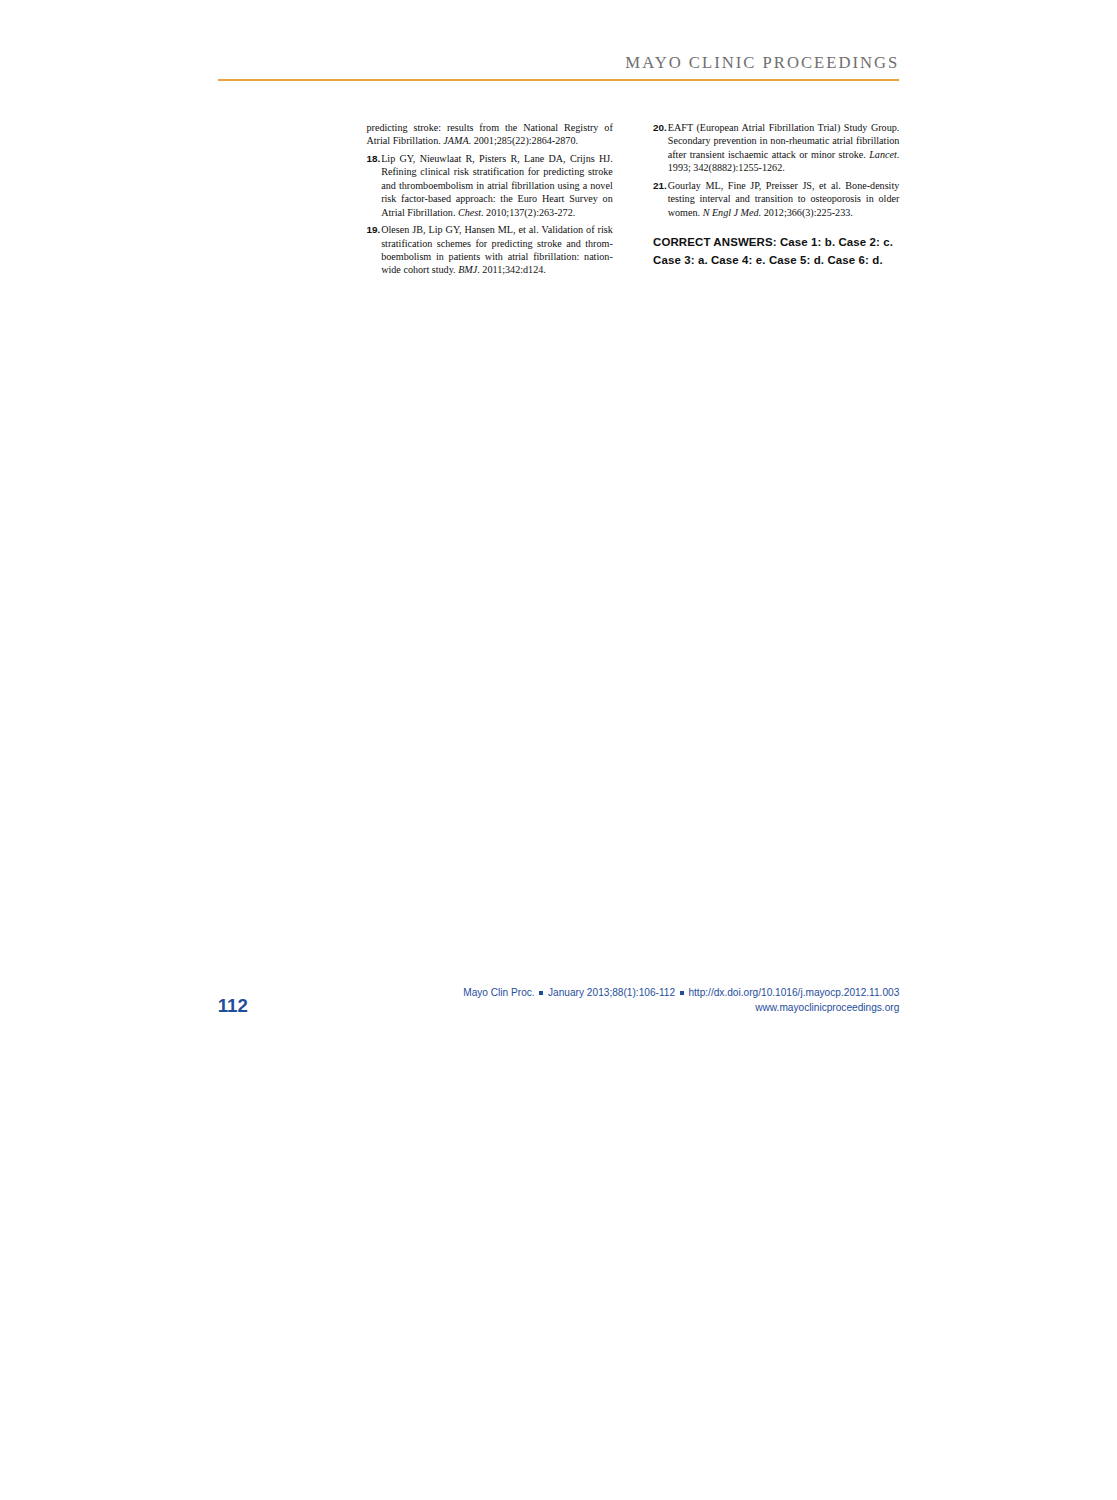Mayo Clinic Proceedings
predicting stroke: results from the National Registry of Atrial Fibrillation. JAMA. 2001;285(22):2864-2870.
18. Lip GY, Nieuwlaat R, Pisters R, Lane DA, Crijns HJ. Refining clinical risk stratification for predicting stroke and thromboembolism in atrial fibrillation using a novel risk factor-based approach: the Euro Heart Survey on Atrial Fibrillation. Chest. 2010;137(2):263-272.
19. Olesen JB, Lip GY, Hansen ML, et al. Validation of risk stratification schemes for predicting stroke and thromboembolism in patients with atrial fibrillation: nationwide cohort study. BMJ. 2011;342:d124.
20. EAFT (European Atrial Fibrillation Trial) Study Group. Secondary prevention in non-rheumatic atrial fibrillation after transient ischaemic attack or minor stroke. Lancet. 1993; 342(8882):1255-1262.
21. Gourlay ML, Fine JP, Preisser JS, et al. Bone-density testing interval and transition to osteoporosis in older women. N Engl J Med. 2012;366(3):225-233.
CORRECT ANSWERS: Case 1: b. Case 2: c. Case 3: a. Case 4: e. Case 5: d. Case 6: d.
112
Mayo Clin Proc. January 2013;88(1):106-112 http://dx.doi.org/10.1016/j.mayocp.2012.11.003
www.mayoclinicproceedings.org